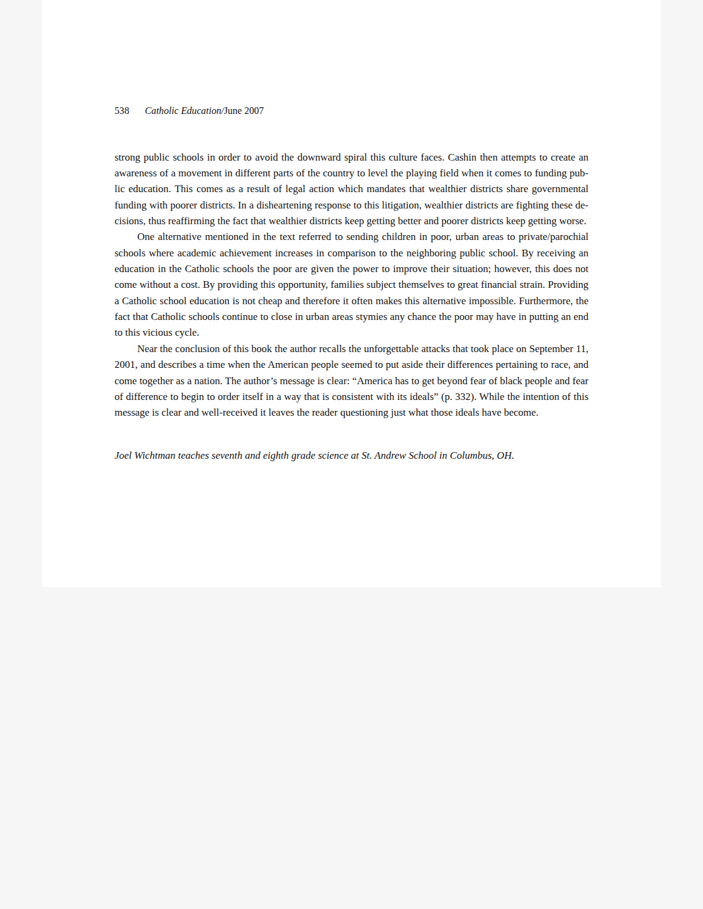538 Catholic Education/June 2007
strong public schools in order to avoid the downward spiral this culture faces. Cashin then attempts to create an awareness of a movement in different parts of the country to level the playing field when it comes to funding public education. This comes as a result of legal action which mandates that wealthier districts share governmental funding with poorer districts. In a disheartening response to this litigation, wealthier districts are fighting these decisions, thus reaffirming the fact that wealthier districts keep getting better and poorer districts keep getting worse.
One alternative mentioned in the text referred to sending children in poor, urban areas to private/parochial schools where academic achievement increases in comparison to the neighboring public school. By receiving an education in the Catholic schools the poor are given the power to improve their situation; however, this does not come without a cost. By providing this opportunity, families subject themselves to great financial strain. Providing a Catholic school education is not cheap and therefore it often makes this alternative impossible. Furthermore, the fact that Catholic schools continue to close in urban areas stymies any chance the poor may have in putting an end to this vicious cycle.
Near the conclusion of this book the author recalls the unforgettable attacks that took place on September 11, 2001, and describes a time when the American people seemed to put aside their differences pertaining to race, and come together as a nation. The author’s message is clear: “America has to get beyond fear of black people and fear of difference to begin to order itself in a way that is consistent with its ideals” (p. 332). While the intention of this message is clear and well-received it leaves the reader questioning just what those ideals have become.
Joel Wichtman teaches seventh and eighth grade science at St. Andrew School in Columbus, OH.